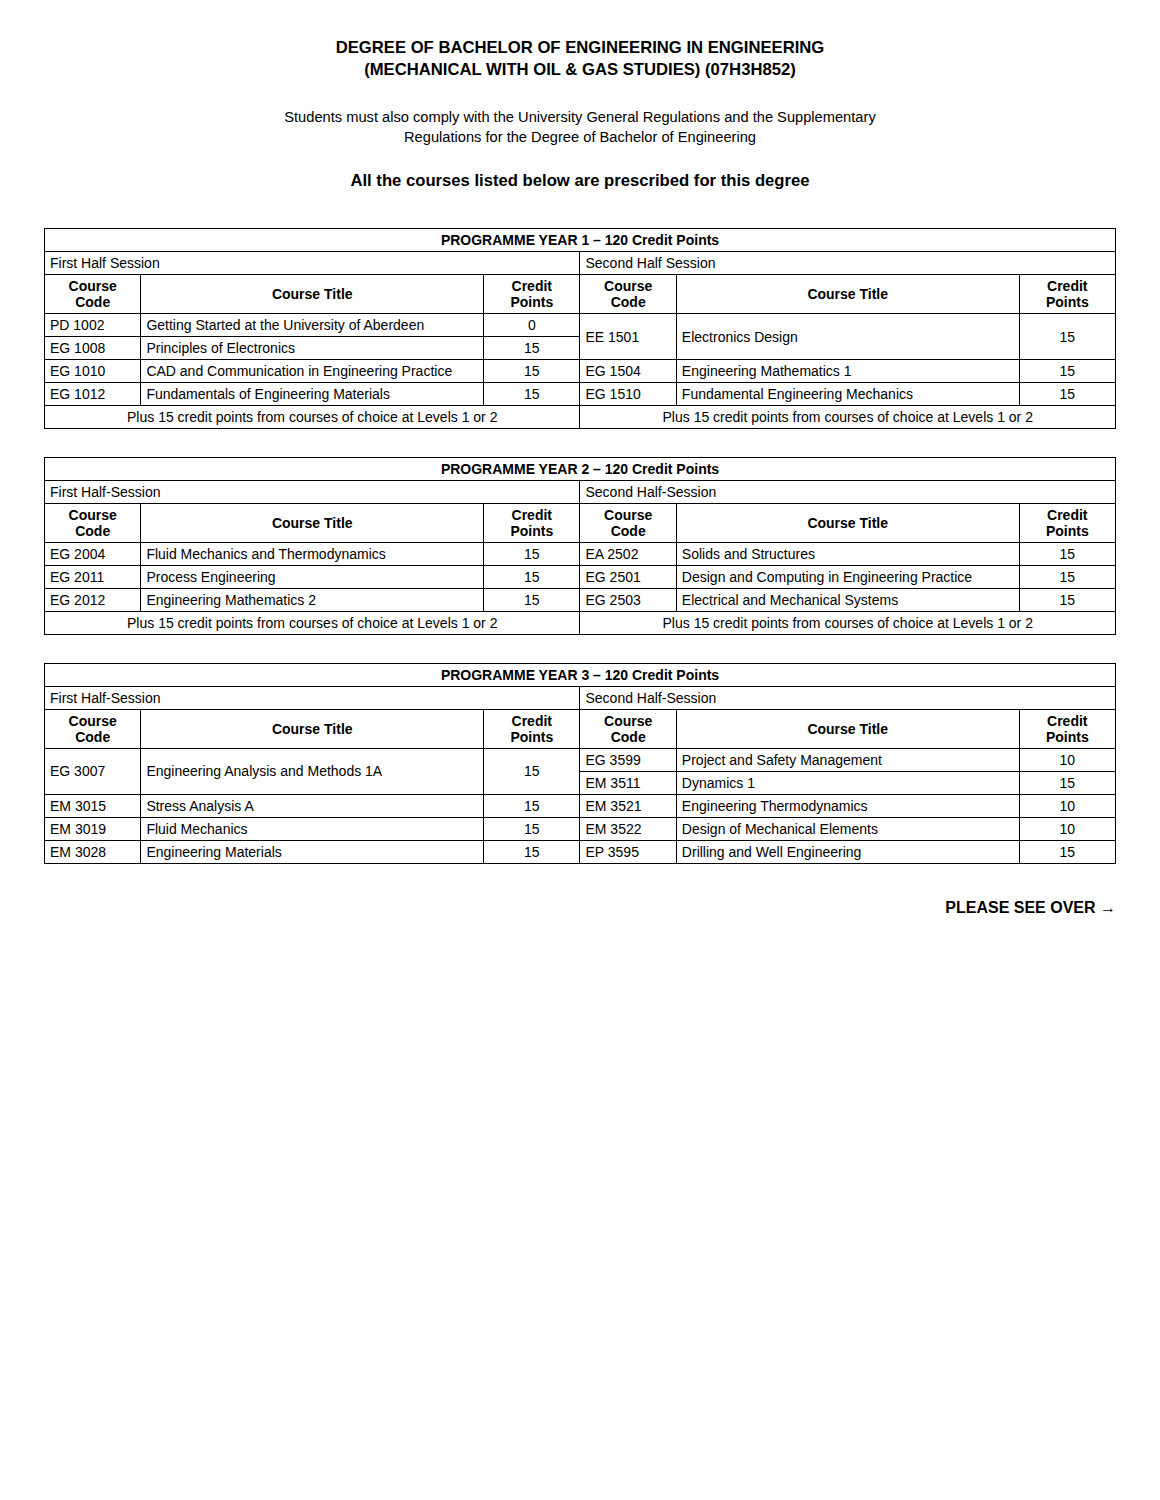DEGREE OF BACHELOR OF ENGINEERING IN ENGINEERING
(MECHANICAL WITH OIL & GAS STUDIES) (07H3H852)
Students must also comply with the University General Regulations and the Supplementary
Regulations for the Degree of Bachelor of Engineering
All the courses listed below are prescribed for this degree
| PROGRAMME YEAR 1 – 120 Credit Points |
| First Half Session | Second Half Session |
| Course Code | Course Title | Credit Points | Course Code | Course Title | Credit Points |
| PD 1002 | Getting Started at the University of Aberdeen | 0 | EE 1501 | Electronics Design | 15 |
| EG 1008 | Principles of Electronics | 15 |
| EG 1010 | CAD and Communication in Engineering Practice | 15 | EG 1504 | Engineering Mathematics 1 | 15 |
| EG 1012 | Fundamentals of Engineering Materials | 15 | EG 1510 | Fundamental Engineering Mechanics | 15 |
| Plus 15 credit points from courses of choice at Levels 1 or 2 | Plus 15 credit points from courses of choice at Levels 1 or 2 |
| PROGRAMME YEAR 2 – 120 Credit Points |
| First Half-Session | Second Half-Session |
| Course Code | Course Title | Credit Points | Course Code | Course Title | Credit Points |
| EG 2004 | Fluid Mechanics and Thermodynamics | 15 | EA 2502 | Solids and Structures | 15 |
| EG 2011 | Process Engineering | 15 | EG 2501 | Design and Computing in Engineering Practice | 15 |
| EG 2012 | Engineering Mathematics 2 | 15 | EG 2503 | Electrical and Mechanical Systems | 15 |
| Plus 15 credit points from courses of choice at Levels 1 or 2 | Plus 15 credit points from courses of choice at Levels 1 or 2 |
| PROGRAMME YEAR 3 – 120 Credit Points |
| First Half-Session | Second Half-Session |
| Course Code | Course Title | Credit Points | Course Code | Course Title | Credit Points |
| EG 3007 | Engineering Analysis and Methods 1A | 15 | EG 3599 | Project and Safety Management | 10 |
| EM 3511 | Dynamics 1 | 15 |
| EM 3015 | Stress Analysis A | 15 | EM 3521 | Engineering Thermodynamics | 10 |
| EM 3019 | Fluid Mechanics | 15 | EM 3522 | Design of Mechanical Elements | 10 |
| EM 3028 | Engineering Materials | 15 | EP 3595 | Drilling and Well Engineering | 15 |
PLEASE SEE OVER →